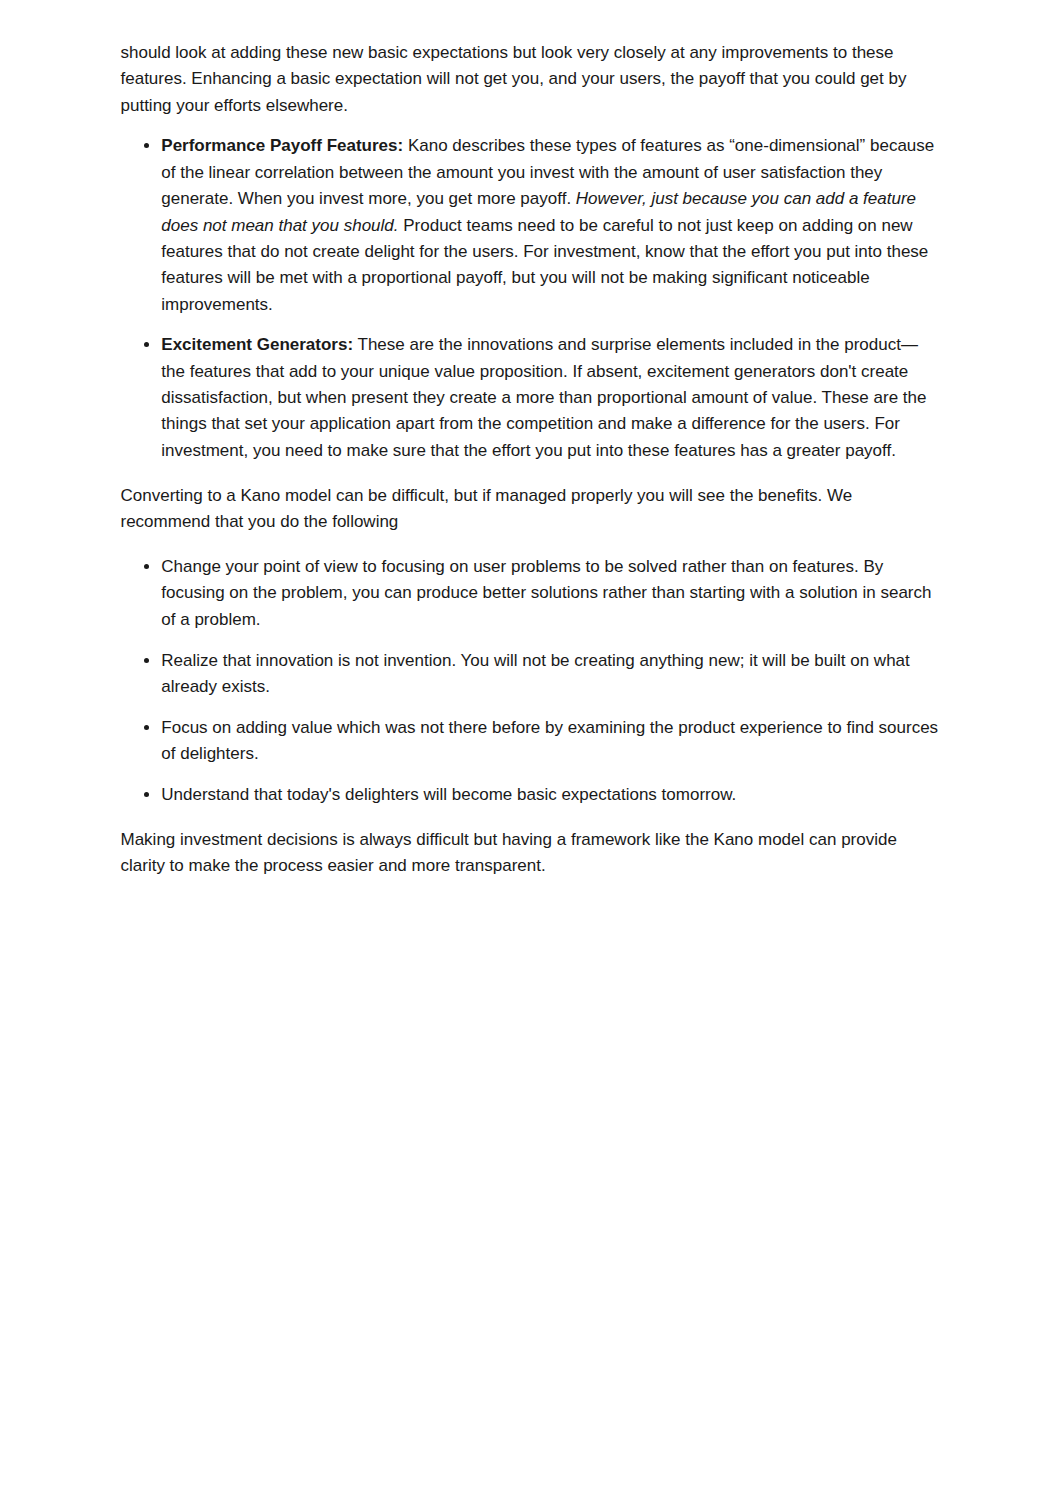should look at adding these new basic expectations but look very closely at any improvements to these features. Enhancing a basic expectation will not get you, and your users, the payoff that you could get by putting your efforts elsewhere.
Performance Payoff Features: Kano describes these types of features as “one-dimensional” because of the linear correlation between the amount you invest with the amount of user satisfaction they generate. When you invest more, you get more payoff. However, just because you can add a feature does not mean that you should. Product teams need to be careful to not just keep on adding on new features that do not create delight for the users. For investment, know that the effort you put into these features will be met with a proportional payoff, but you will not be making significant noticeable improvements.
Excitement Generators: These are the innovations and surprise elements included in the product—the features that add to your unique value proposition. If absent, excitement generators don't create dissatisfaction, but when present they create a more than proportional amount of value. These are the things that set your application apart from the competition and make a difference for the users. For investment, you need to make sure that the effort you put into these features has a greater payoff.
Converting to a Kano model can be difficult, but if managed properly you will see the benefits. We recommend that you do the following
Change your point of view to focusing on user problems to be solved rather than on features. By focusing on the problem, you can produce better solutions rather than starting with a solution in search of a problem.
Realize that innovation is not invention. You will not be creating anything new; it will be built on what already exists.
Focus on adding value which was not there before by examining the product experience to find sources of delighters.
Understand that today's delighters will become basic expectations tomorrow.
Making investment decisions is always difficult but having a framework like the Kano model can provide clarity to make the process easier and more transparent.